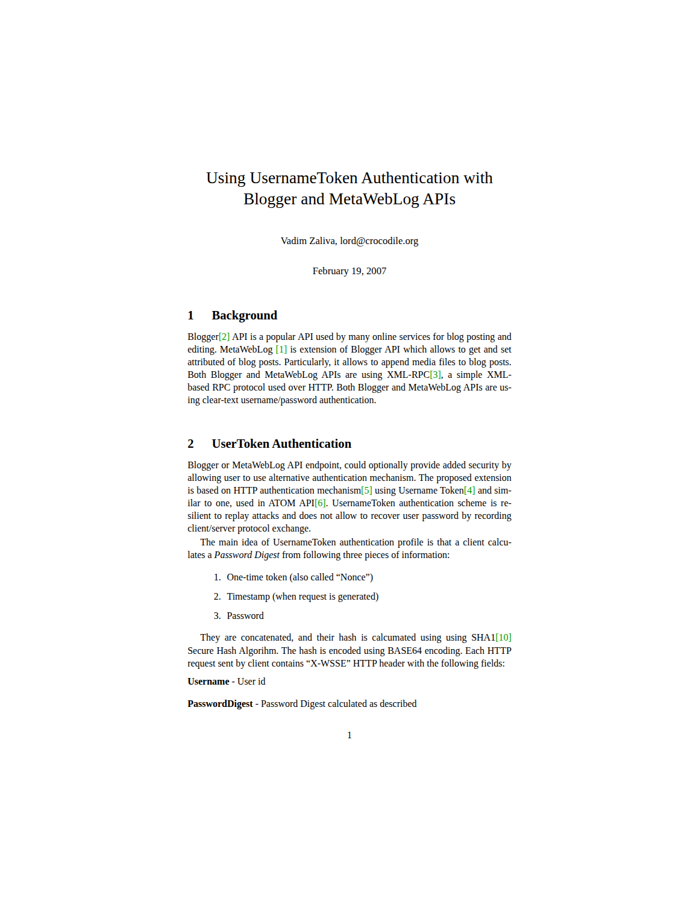Using UsernameToken Authentication with
Blogger and MetaWebLog APIs
Vadim Zaliva, lord@crocodile.org
February 19, 2007
1 Background
Blogger[2] API is a popular API used by many online services for blog posting and editing. MetaWebLog [1] is extension of Blogger API which allows to get and set attributed of blog posts. Particularly, it allows to append media files to blog posts. Both Blogger and MetaWebLog APIs are using XML-RPC[3], a simple XML-based RPC protocol used over HTTP. Both Blogger and MetaWebLog APIs are using clear-text username/password authentication.
2 UserToken Authentication
Blogger or MetaWebLog API endpoint, could optionally provide added security by allowing user to use alternative authentication mechanism. The proposed extension is based on HTTP authentication mechanism[5] using Username Token[4] and similar to one, used in ATOM API[6]. UsernameToken authentication scheme is resilient to replay attacks and does not allow to recover user password by recording client/server protocol exchange.
The main idea of UsernameToken authentication profile is that a client calculates a Password Digest from following three pieces of information:
One-time token (also called “Nonce”)
Timestamp (when request is generated)
Password
They are concatenated, and their hash is calcumated using using SHA1[10] Secure Hash Algorihm. The hash is encoded using BASE64 encoding. Each HTTP request sent by client contains “X-WSSE” HTTP header with the following fields:
Username
- User id
PasswordDigest
- Password Digest calculated as described
1